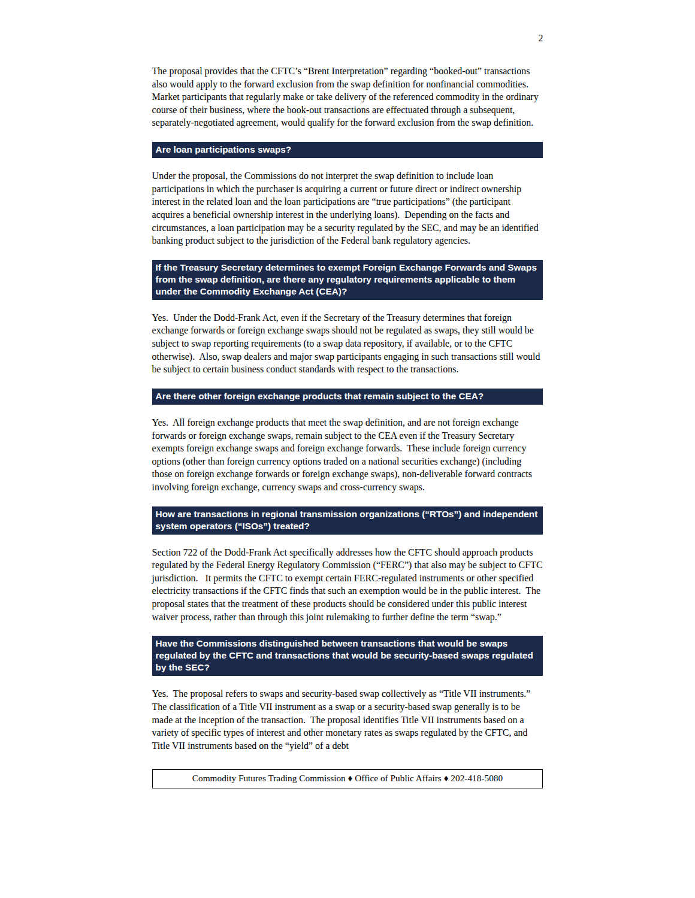2
The proposal provides that the CFTC’s “Brent Interpretation” regarding “booked-out” transactions also would apply to the forward exclusion from the swap definition for nonfinancial commodities. Market participants that regularly make or take delivery of the referenced commodity in the ordinary course of their business, where the book-out transactions are effectuated through a subsequent, separately-negotiated agreement, would qualify for the forward exclusion from the swap definition.
Are loan participations swaps?
Under the proposal, the Commissions do not interpret the swap definition to include loan participations in which the purchaser is acquiring a current or future direct or indirect ownership interest in the related loan and the loan participations are “true participations” (the participant acquires a beneficial ownership interest in the underlying loans). Depending on the facts and circumstances, a loan participation may be a security regulated by the SEC, and may be an identified banking product subject to the jurisdiction of the Federal bank regulatory agencies.
If the Treasury Secretary determines to exempt Foreign Exchange Forwards and Swaps from the swap definition, are there any regulatory requirements applicable to them under the Commodity Exchange Act (CEA)?
Yes. Under the Dodd-Frank Act, even if the Secretary of the Treasury determines that foreign exchange forwards or foreign exchange swaps should not be regulated as swaps, they still would be subject to swap reporting requirements (to a swap data repository, if available, or to the CFTC otherwise). Also, swap dealers and major swap participants engaging in such transactions still would be subject to certain business conduct standards with respect to the transactions.
Are there other foreign exchange products that remain subject to the CEA?
Yes. All foreign exchange products that meet the swap definition, and are not foreign exchange forwards or foreign exchange swaps, remain subject to the CEA even if the Treasury Secretary exempts foreign exchange swaps and foreign exchange forwards. These include foreign currency options (other than foreign currency options traded on a national securities exchange) (including those on foreign exchange forwards or foreign exchange swaps), non-deliverable forward contracts involving foreign exchange, currency swaps and cross-currency swaps.
How are transactions in regional transmission organizations (“RTOs”) and independent system operators (“ISOs”) treated?
Section 722 of the Dodd-Frank Act specifically addresses how the CFTC should approach products regulated by the Federal Energy Regulatory Commission (“FERC”) that also may be subject to CFTC jurisdiction. It permits the CFTC to exempt certain FERC-regulated instruments or other specified electricity transactions if the CFTC finds that such an exemption would be in the public interest. The proposal states that the treatment of these products should be considered under this public interest waiver process, rather than through this joint rulemaking to further define the term “swap.”
Have the Commissions distinguished between transactions that would be swaps regulated by the CFTC and transactions that would be security-based swaps regulated by the SEC?
Yes. The proposal refers to swaps and security-based swap collectively as “Title VII instruments.” The classification of a Title VII instrument as a swap or a security-based swap generally is to be made at the inception of the transaction. The proposal identifies Title VII instruments based on a variety of specific types of interest and other monetary rates as swaps regulated by the CFTC, and Title VII instruments based on the “yield” of a debt
Commodity Futures Trading Commission ♦ Office of Public Affairs ♦ 202-418-5080